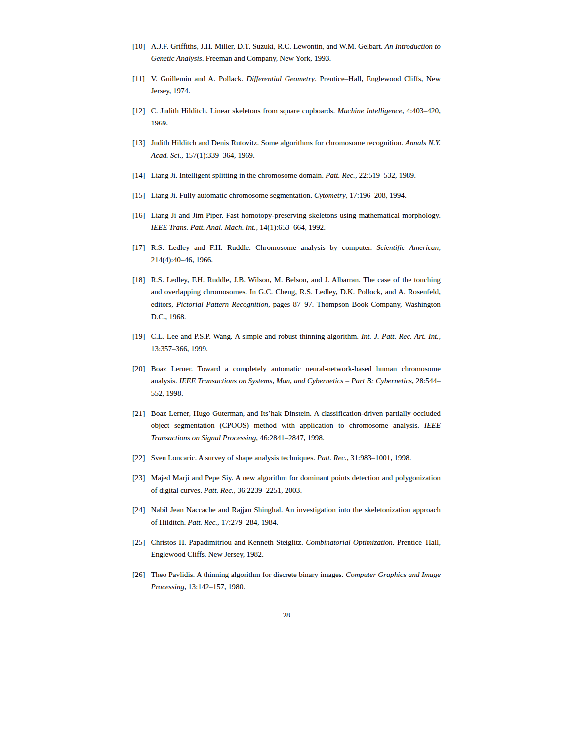[10] A.J.F. Griffiths, J.H. Miller, D.T. Suzuki, R.C. Lewontin, and W.M. Gelbart. An Introduction to Genetic Analysis. Freeman and Company, New York, 1993.
[11] V. Guillemin and A. Pollack. Differential Geometry. Prentice–Hall, Englewood Cliffs, New Jersey, 1974.
[12] C. Judith Hilditch. Linear skeletons from square cupboards. Machine Intelligence, 4:403–420, 1969.
[13] Judith Hilditch and Denis Rutovitz. Some algorithms for chromosome recognition. Annals N.Y. Acad. Sci., 157(1):339–364, 1969.
[14] Liang Ji. Intelligent splitting in the chromosome domain. Patt. Rec., 22:519–532, 1989.
[15] Liang Ji. Fully automatic chromosome segmentation. Cytometry, 17:196–208, 1994.
[16] Liang Ji and Jim Piper. Fast homotopy-preserving skeletons using mathematical morphology. IEEE Trans. Patt. Anal. Mach. Int., 14(1):653–664, 1992.
[17] R.S. Ledley and F.H. Ruddle. Chromosome analysis by computer. Scientific American, 214(4):40–46, 1966.
[18] R.S. Ledley, F.H. Ruddle, J.B. Wilson, M. Belson, and J. Albarran. The case of the touching and overlapping chromosomes. In G.C. Cheng, R.S. Ledley, D.K. Pollock, and A. Rosenfeld, editors, Pictorial Pattern Recognition, pages 87–97. Thompson Book Company, Washington D.C., 1968.
[19] C.L. Lee and P.S.P. Wang. A simple and robust thinning algorithm. Int. J. Patt. Rec. Art. Int., 13:357–366, 1999.
[20] Boaz Lerner. Toward a completely automatic neural-network-based human chromosome analysis. IEEE Transactions on Systems, Man, and Cybernetics – Part B: Cybernetics, 28:544–552, 1998.
[21] Boaz Lerner, Hugo Guterman, and Its’hak Dinstein. A classification-driven partially occluded object segmentation (CPOOS) method with application to chromosome analysis. IEEE Transactions on Signal Processing, 46:2841–2847, 1998.
[22] Sven Loncaric. A survey of shape analysis techniques. Patt. Rec., 31:983–1001, 1998.
[23] Majed Marji and Pepe Siy. A new algorithm for dominant points detection and polygonization of digital curves. Patt. Rec., 36:2239–2251, 2003.
[24] Nabil Jean Naccache and Rajjan Shinghal. An investigation into the skeletonization approach of Hilditch. Patt. Rec., 17:279–284, 1984.
[25] Christos H. Papadimitriou and Kenneth Steiglitz. Combinatorial Optimization. Prentice–Hall, Englewood Cliffs, New Jersey, 1982.
[26] Theo Pavlidis. A thinning algorithm for discrete binary images. Computer Graphics and Image Processing, 13:142–157, 1980.
28